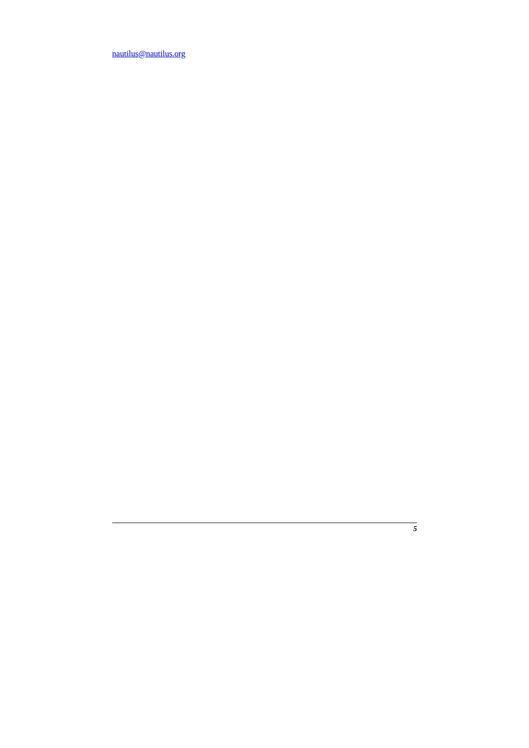nautilus@nautilus.org
5